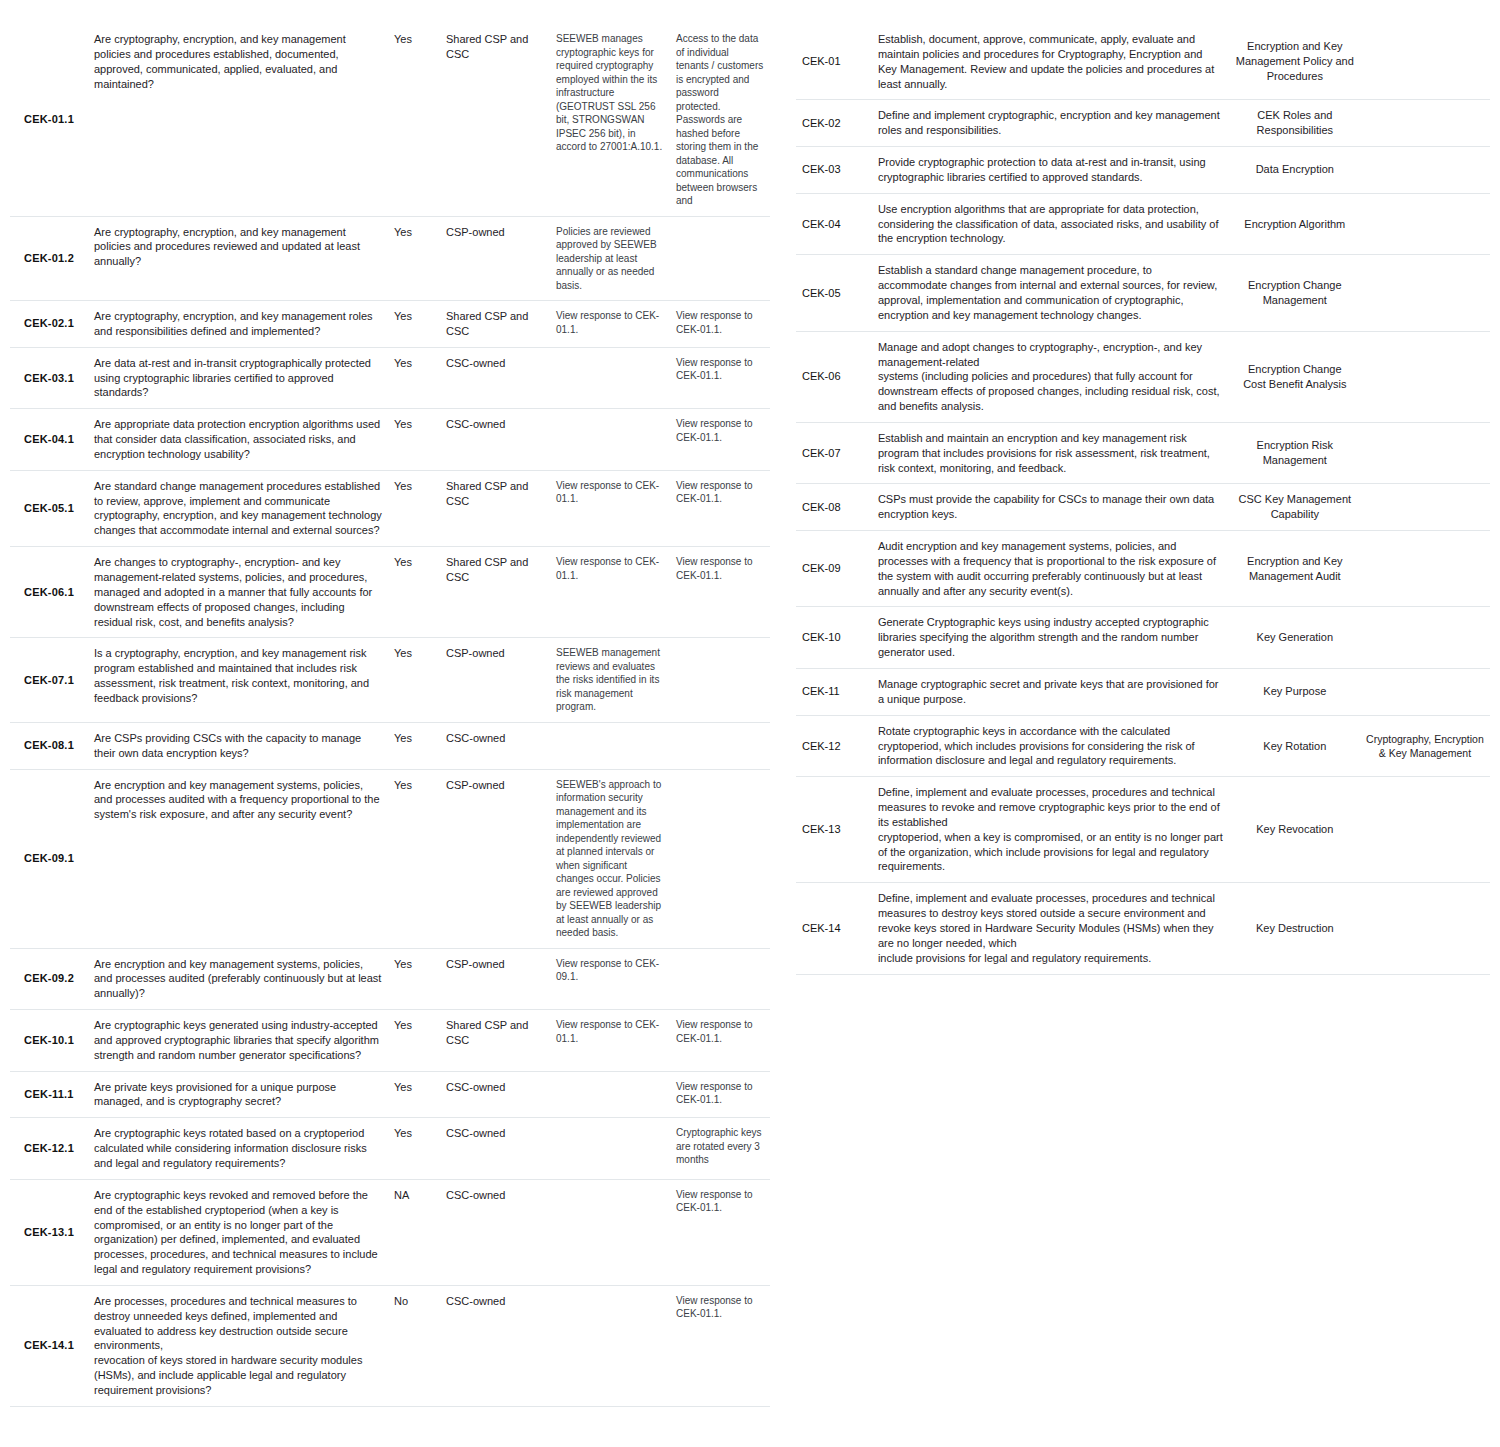| CEK-01.1 | Are cryptography, encryption, and key management policies and procedures established, documented, approved, communicated, applied, evaluated, and maintained? | Yes | Shared CSP and CSC | SEEWEB manages cryptographic keys for required cryptography employed within the its infrastructure (GEOTRUST SSL 256 bit, STRONGSWAN IPSEC 256 bit), in accord to 27001:A.10.1. | Access to the data of individual tenants / customers is encrypted and password protected. Passwords are hashed before storing them in the database. All communications between browsers and |
| CEK-01.2 | Are cryptography, encryption, and key management policies and procedures reviewed and updated at least annually? | Yes | CSP-owned | Policies are reviewed approved by SEEWEB leadership at least annually or as needed basis. | |
| CEK-02.1 | Are cryptography, encryption, and key management roles and responsibilities defined and implemented? | Yes | Shared CSP and CSC | View response to CEK-01.1. | View response to CEK-01.1. |
| CEK-03.1 | Are data at-rest and in-transit cryptographically protected using cryptographic libraries certified to approved standards? | Yes | CSC-owned | | View response to CEK-01.1. |
| CEK-04.1 | Are appropriate data protection encryption algorithms used that consider data classification, associated risks, and encryption technology usability? | Yes | CSC-owned | | View response to CEK-01.1. |
| CEK-05.1 | Are standard change management procedures established to review, approve, implement and communicate cryptography, encryption, and key management technology changes that accommodate internal and external sources? | Yes | Shared CSP and CSC | View response to CEK-01.1. | View response to CEK-01.1. |
| CEK-06.1 | Are changes to cryptography-, encryption- and key management-related systems, policies, and procedures, managed and adopted in a manner that fully accounts for downstream effects of proposed changes, including residual risk, cost, and benefits analysis? | Yes | Shared CSP and CSC | View response to CEK-01.1. | View response to CEK-01.1. |
| CEK-07.1 | Is a cryptography, encryption, and key management risk program established and maintained that includes risk assessment, risk treatment, risk context, monitoring, and feedback provisions? | Yes | CSP-owned | SEEWEB management reviews and evaluates the risks identified in its risk management program. | |
| CEK-08.1 | Are CSPs providing CSCs with the capacity to manage their own data encryption keys? | Yes | CSC-owned | | |
| CEK-09.1 | Are encryption and key management systems, policies, and processes audited with a frequency proportional to the system's risk exposure, and after any security event? | Yes | CSP-owned | SEEWEB's approach to information security management and its implementation are independently reviewed at planned intervals or when significant changes occur. Policies are reviewed approved by SEEWEB leadership at least annually or as needed basis. | |
| CEK-09.2 | Are encryption and key management systems, policies, and processes audited (preferably continuously but at least annually)? | Yes | CSP-owned | View response to CEK-09.1. | |
| CEK-10.1 | Are cryptographic keys generated using industry-accepted and approved cryptographic libraries that specify algorithm strength and random number generator specifications? | Yes | Shared CSP and CSC | View response to CEK-01.1. | View response to CEK-01.1. |
| CEK-11.1 | Are private keys provisioned for a unique purpose managed, and is cryptography secret? | Yes | CSC-owned | | View response to CEK-01.1. |
| CEK-12.1 | Are cryptographic keys rotated based on a cryptoperiod calculated while considering information disclosure risks and legal and regulatory requirements? | Yes | CSC-owned | | Cryptographic keys are rotated every 3 months |
| CEK-13.1 | Are cryptographic keys revoked and removed before the end of the established cryptoperiod (when a key is compromised, or an entity is no longer part of the organization) per defined, implemented, and evaluated processes, procedures, and technical measures to include legal and regulatory requirement provisions? | NA | CSC-owned | | View response to CEK-01.1. |
| CEK-14.1 | Are processes, procedures and technical measures to destroy unneeded keys defined, implemented and evaluated to address key destruction outside secure environments, revocation of keys stored in hardware security modules (HSMs), and include applicable legal and regulatory requirement provisions? | No | CSC-owned | | View response to CEK-01.1. |
| CEK-01 | Establish, document, approve, communicate, apply, evaluate and maintain policies and procedures for Cryptography, Encryption and Key Management. Review and update the policies and procedures at least annually. | Encryption and Key Management Policy and Procedures | |
| CEK-02 | Define and implement cryptographic, encryption and key management roles and responsibilities. | CEK Roles and Responsibilities | |
| CEK-03 | Provide cryptographic protection to data at-rest and in-transit, using cryptographic libraries certified to approved standards. | Data Encryption | |
| CEK-04 | Use encryption algorithms that are appropriate for data protection, considering the classification of data, associated risks, and usability of the encryption technology. | Encryption Algorithm | |
| CEK-05 | Establish a standard change management procedure, to accommodate changes from internal and external sources, for review, approval, implementation and communication of cryptographic, encryption and key management technology changes. | Encryption Change Management | |
| CEK-06 | Manage and adopt changes to cryptography-, encryption-, and key management-related systems (including policies and procedures) that fully account for downstream effects of proposed changes, including residual risk, cost, and benefits analysis. | Encryption Change Cost Benefit Analysis | |
| CEK-07 | Establish and maintain an encryption and key management risk program that includes provisions for risk assessment, risk treatment, risk context, monitoring, and feedback. | Encryption Risk Management | |
| CEK-08 | CSPs must provide the capability for CSCs to manage their own data encryption keys. | CSC Key Management Capability | |
| CEK-09 | Audit encryption and key management systems, policies, and processes with a frequency that is proportional to the risk exposure of the system with audit occurring preferably continuously but at least annually and after any security event(s). | Encryption and Key Management Audit | |
| CEK-10 | Generate Cryptographic keys using industry accepted cryptographic libraries specifying the algorithm strength and the random number generator used. | Key Generation | |
| CEK-11 | Manage cryptographic secret and private keys that are provisioned for a unique purpose. | Key Purpose | |
| CEK-12 | Rotate cryptographic keys in accordance with the calculated cryptoperiod, which includes provisions for considering the risk of information disclosure and legal and regulatory requirements. | Key Rotation | Cryptography, Encryption & Key Management |
| CEK-13 | Define, implement and evaluate processes, procedures and technical measures to revoke and remove cryptographic keys prior to the end of its established cryptoperiod, when a key is compromised, or an entity is no longer part of the organization, which include provisions for legal and regulatory requirements. | Key Revocation | |
| CEK-14 | Define, implement and evaluate processes, procedures and technical measures to destroy keys stored outside a secure environment and revoke keys stored in Hardware Security Modules (HSMs) when they are no longer needed, which include provisions for legal and regulatory requirements. | Key Destruction | |